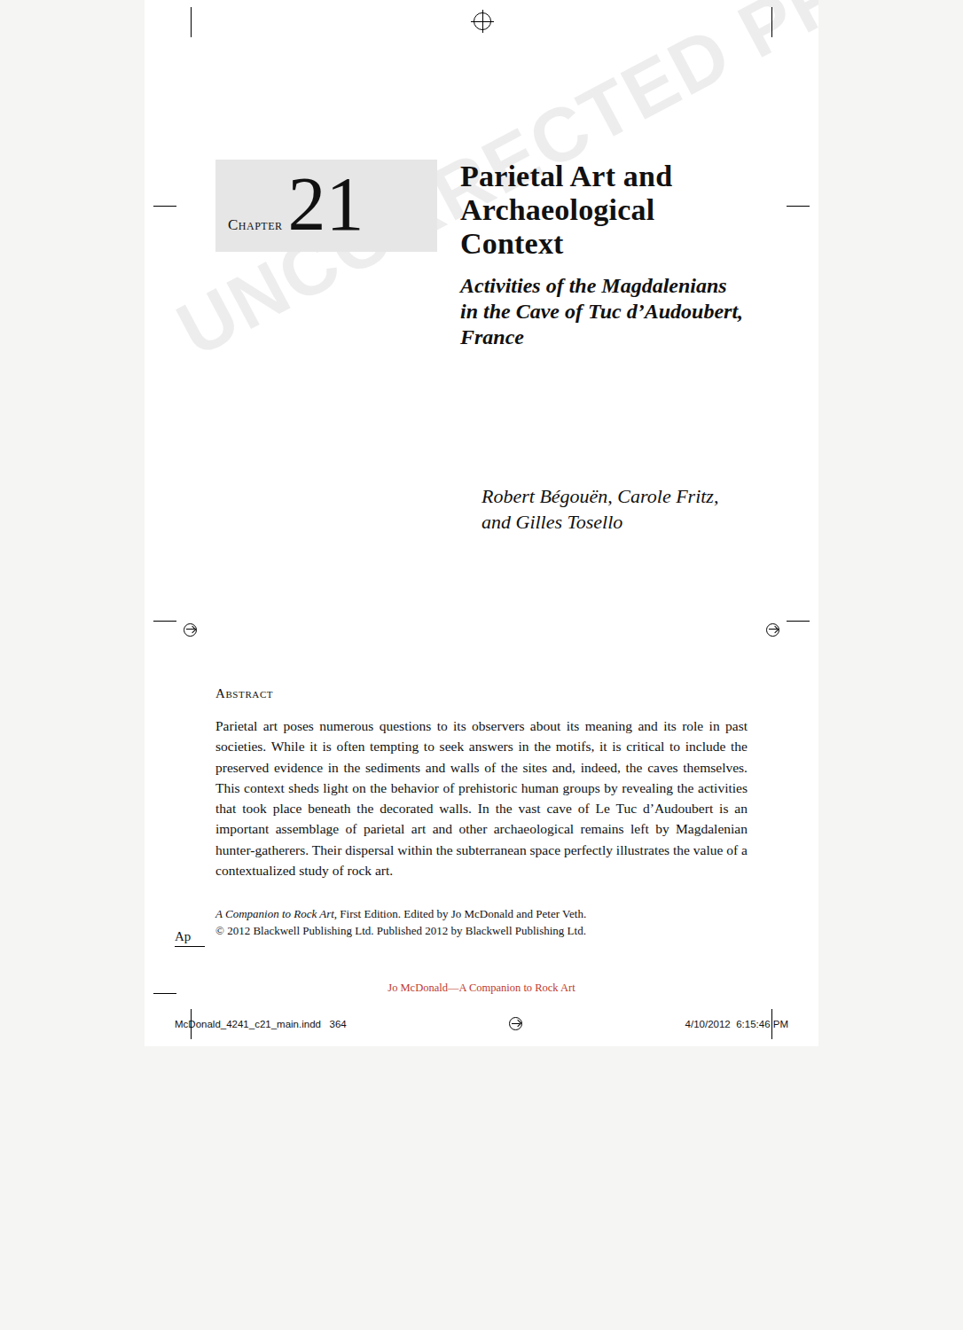UNCORRECTED PROOF
Chapter 21
Parietal Art and Archaeological Context
Activities of the Magdalenians in the Cave of Tuc d’Audoubert, France
Robert Bégouën, Carole Fritz,
and Gilles Tosello
Abstract
Parietal art poses numerous questions to its observers about its meaning and its role in past societies. While it is often tempting to seek answers in the motifs, it is critical to include the preserved evidence in the sediments and walls of the sites and, indeed, the caves themselves. This context sheds light on the behavior of prehistoric human groups by revealing the activities that took place beneath the decorated walls. In the vast cave of Le Tuc d’Audoubert is an important assemblage of parietal art and other archaeological remains left by Magdalenian hunter-gatherers. Their dispersal within the subterranean space perfectly illustrates the value of a contextualized study of rock art.
A Companion to Rock Art, First Edition. Edited by Jo McDonald and Peter Veth.
© 2012 Blackwell Publishing Ltd. Published 2012 by Blackwell Publishing Ltd.
Ap
Jo McDonald—A Companion to Rock Art
McDonald_4241_c21_main.indd 364 4/10/2012 6:15:46 PM